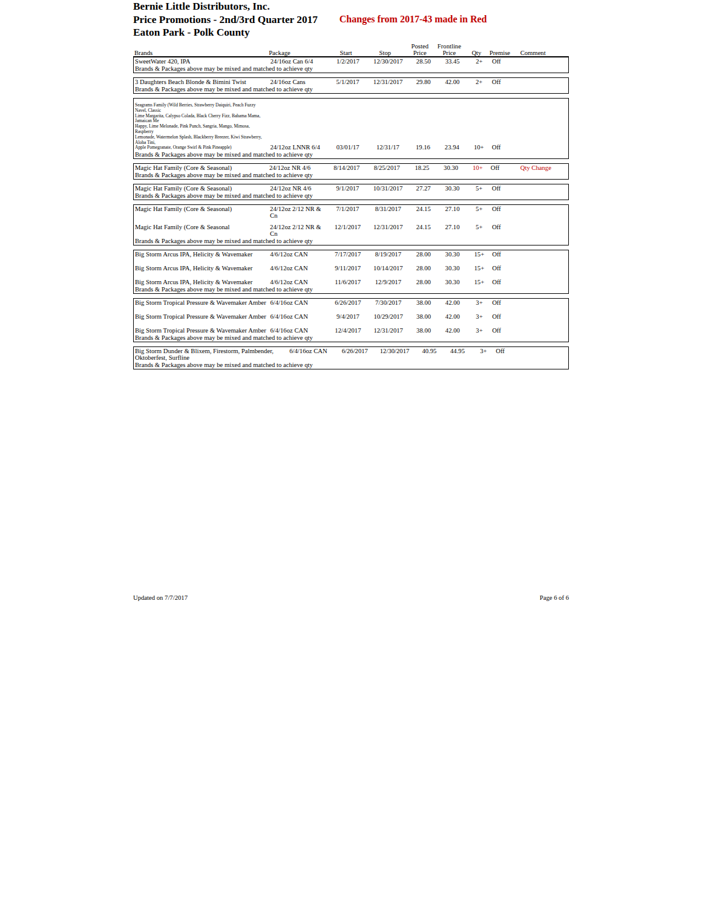Bernie Little Distributors, Inc.
Price Promotions - 2nd/3rd Quarter 2017
Eaton Park - Polk County
Changes from 2017-43 made in Red
| | | | | Posted | Frontline | | | |
| Brands | Package | Start | Stop | Price | Price | Qty | Premise | Comment |
| SweetWater 420, IPA | 24/16oz Can 6/4 | 1/2/2017 | 12/30/2017 | 28.50 | 33.45 | 2+ | Off | |
| Brands & Packages above may be mixed and matched to achieve qty |
| 3 Daughters Beach Blonde & Bimini Twist | 24/16oz Cans | 5/1/2017 | 12/31/2017 | 29.80 | 42.00 | 2+ | Off | |
| Brands & Packages above may be mixed and matched to achieve qty |
| Seagrams Family (Wild Berries, Strawberry Daiquiri, Peach Fuzzy Navel, Classic Lime Margarita, Calypso Colada, Black Cherry Fizz, Bahama Mama, Jamaican Me Happy, Lime Melonade, Pink Punch, Sangria, Mango, Mimosa, Raspberry Lemonade, Watermelon Splash, Blackberry Breezer, Kiwi Strawberry, Aloha Tini, Apple Pomegranate, Orange Swirl & Pink Pineapple) | 24/12oz LNNR 6/4 | 03/01/17 | 12/31/17 | 19.16 | 23.94 | 10+ | Off | |
| Brands & Packages above may be mixed and matched to achieve qty |
| Magic Hat Family (Core & Seasonal) | 24/12oz NR 4/6 | 8/14/2017 | 8/25/2017 | 18.25 | 30.30 | 10+ | Off | Qty Change |
| Brands & Packages above may be mixed and matched to achieve qty |
| Magic Hat Family (Core & Seasonal) | 24/12oz NR 4/6 | 9/1/2017 | 10/31/2017 | 27.27 | 30.30 | 5+ | Off | |
| Brands & Packages above may be mixed and matched to achieve qty |
| Magic Hat Family (Core & Seasonal) | 24/12oz 2/12 NR & Cn | 7/1/2017 | 8/31/2017 | 24.15 | 27.10 | 5+ | Off | |
| Magic Hat Family (Core & Seasonal | 24/12oz 2/12 NR & Cn | 12/1/2017 | 12/31/2017 | 24.15 | 27.10 | 5+ | Off | |
| Brands & Packages above may be mixed and matched to achieve qty |
| Big Storm Arcus IPA, Helicity & Wavemaker | 4/6/12oz CAN | 7/17/2017 | 8/19/2017 | 28.00 | 30.30 | 15+ | Off | |
| Big Storm Arcus IPA, Helicity & Wavemaker | 4/6/12oz CAN | 9/11/2017 | 10/14/2017 | 28.00 | 30.30 | 15+ | Off | |
| Big Storm Arcus IPA, Helicity & Wavemaker | 4/6/12oz CAN | 11/6/2017 | 12/9/2017 | 28.00 | 30.30 | 15+ | Off | |
| Brands & Packages above may be mixed and matched to achieve qty |
| Big Storm Tropical Pressure & Wavemaker Amber | 6/4/16oz CAN | 6/26/2017 | 7/30/2017 | 38.00 | 42.00 | 3+ | Off | |
| Big Storm Tropical Pressure & Wavemaker Amber | 6/4/16oz CAN | 9/4/2017 | 10/29/2017 | 38.00 | 42.00 | 3+ | Off | |
| Big Storm Tropical Pressure & Wavemaker Amber | 6/4/16oz CAN | 12/4/2017 | 12/31/2017 | 38.00 | 42.00 | 3+ | Off | |
| Brands & Packages above may be mixed and matched to achieve qty |
| Big Storm Dunder & Blixem, Firestorm, Palmbender, Oktoberfest, Surfline | 6/4/16oz CAN | 6/26/2017 | 12/30/2017 | 40.95 | 44.95 | 3+ | Off | |
| Brands & Packages above may be mixed and matched to achieve qty |
Updated on 7/7/2017 Page 6 of 6